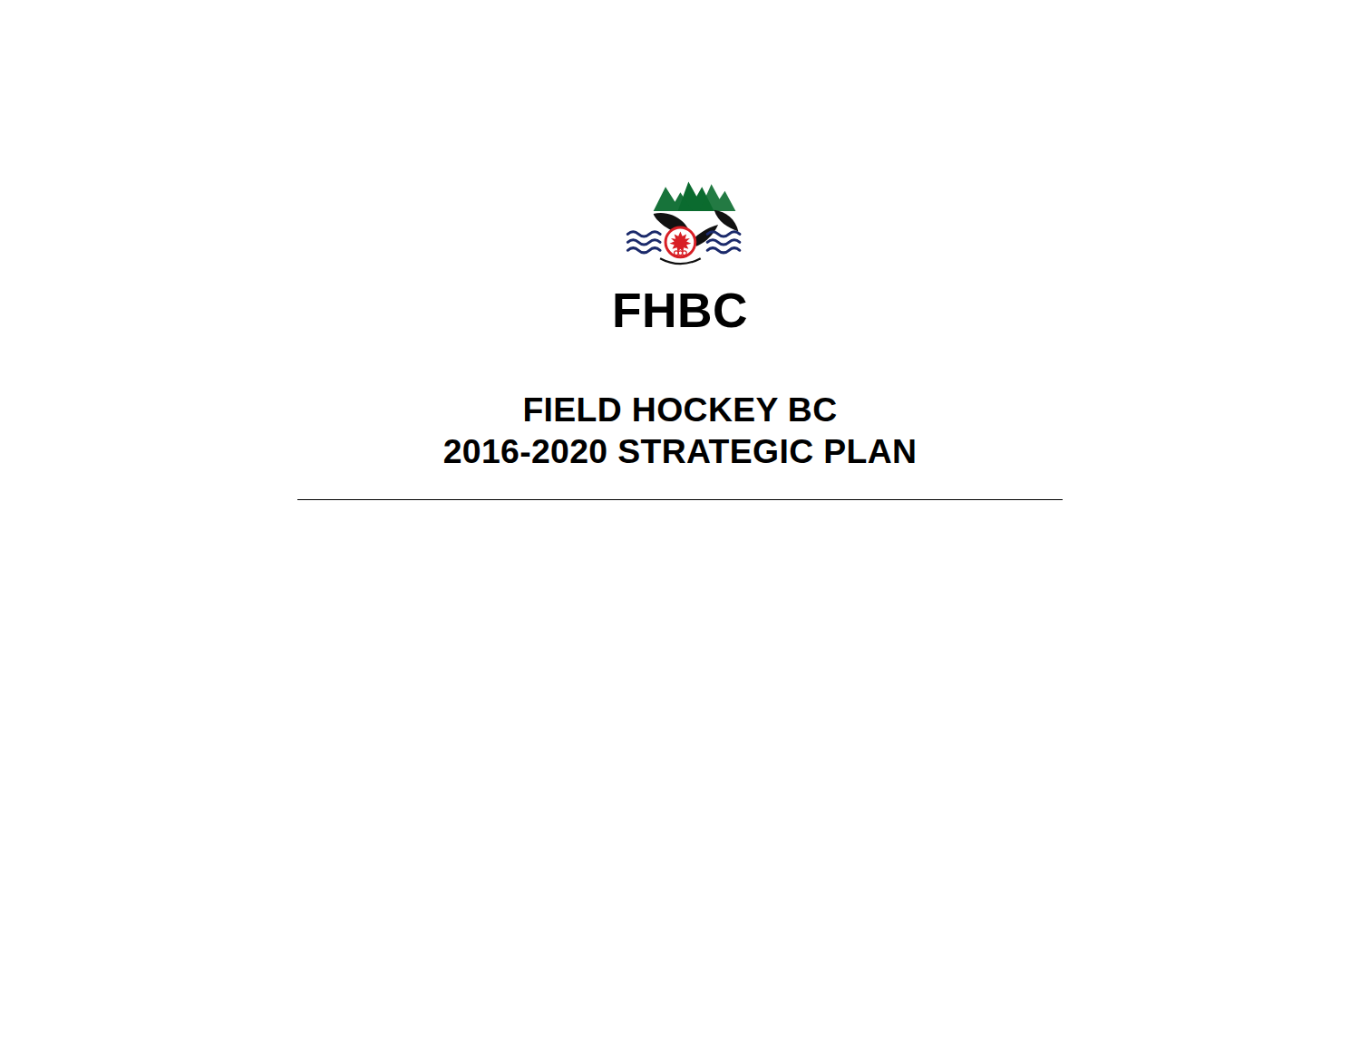FHBC
FIELD HOCKEY BC 2016-2020 STRATEGIC PLAN